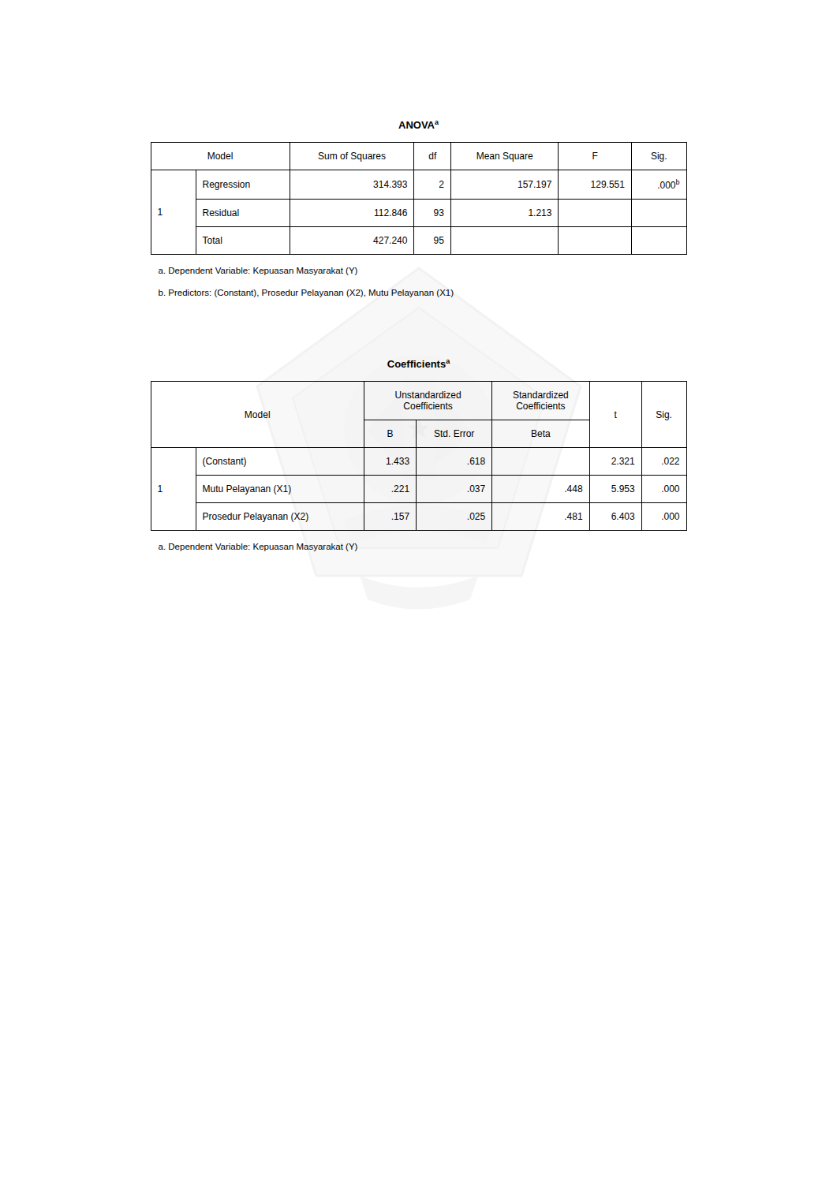★
ANOVAa
| Model | Sum of Squares | df | Mean Square | F | Sig. |
| --- | --- | --- | --- | --- | --- |
| 1 | Regression | 314.393 | 2 | 157.197 | 129.551 | .000 b |
| Residual | 112.846 | 93 | 1.213 | | |
| Total | 427.240 | 95 | | | |
a. Dependent Variable: Kepuasan Masyarakat (Y)
b. Predictors: (Constant), Prosedur Pelayanan (X2), Mutu Pelayanan (X1)
Coefficientsa
| Model | Unstandardized Coefficients | Standardized Coefficients | t | Sig. |
| --- | --- | --- | --- | --- |
| B | Std. Error | Beta |
| 1 | (Constant) | 1.433 | .618 | | 2.321 | .022 |
| Mutu Pelayanan (X1) | .221 | .037 | .448 | 5.953 | .000 |
| Prosedur Pelayanan (X2) | .157 | .025 | .481 | 6.403 | .000 |
a. Dependent Variable: Kepuasan Masyarakat (Y)